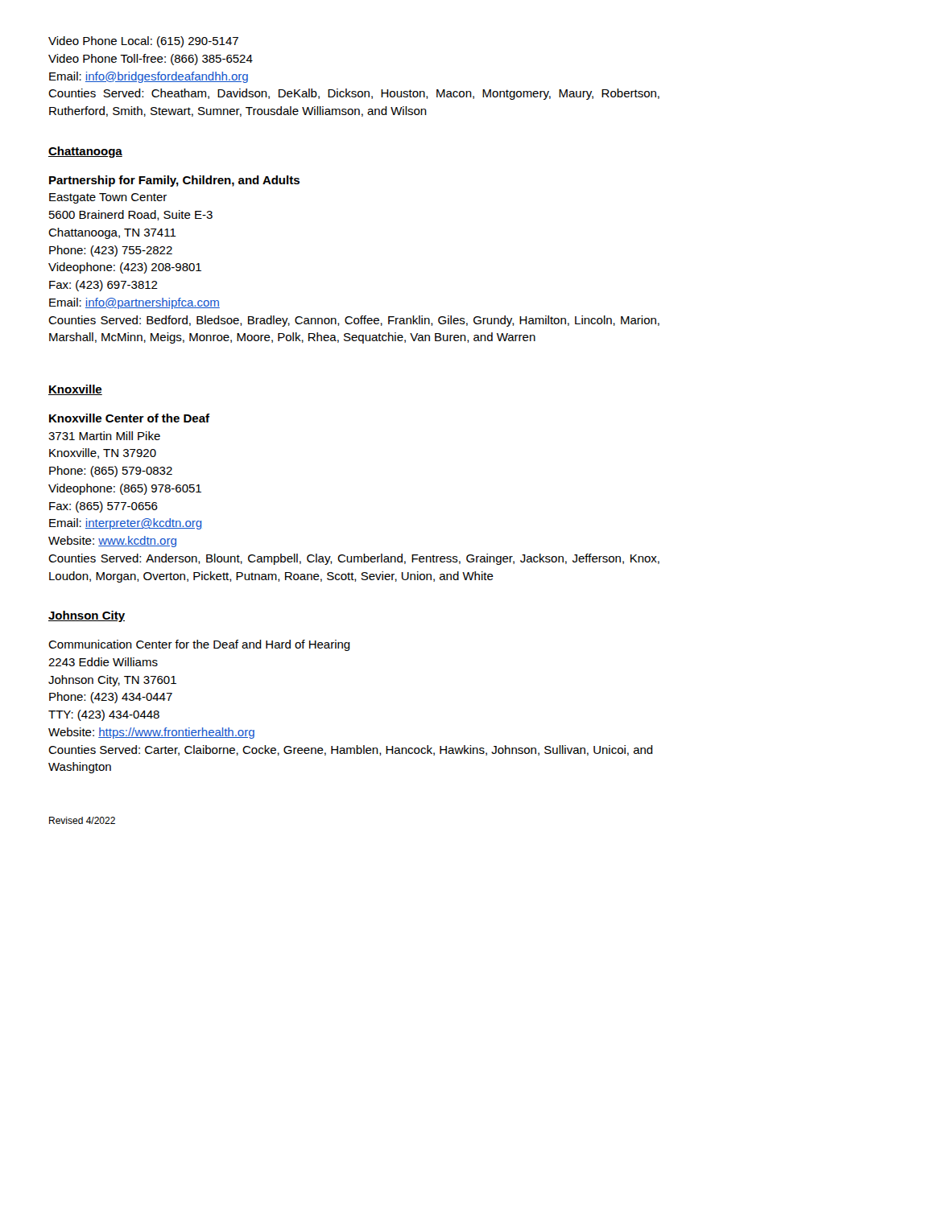Video Phone Local: (615) 290-5147
Video Phone Toll-free: (866) 385-6524
Email: info@bridgesfordeafandhh.org
Counties Served: Cheatham, Davidson, DeKalb, Dickson, Houston, Macon, Montgomery, Maury, Robertson, Rutherford, Smith, Stewart, Sumner, Trousdale Williamson, and Wilson
Chattanooga
Partnership for Family, Children, and Adults
Eastgate Town Center
5600 Brainerd Road, Suite E-3
Chattanooga, TN 37411
Phone: (423) 755-2822
Videophone: (423) 208-9801
Fax: (423) 697-3812
Email: info@partnershipfca.com
Counties Served: Bedford, Bledsoe, Bradley, Cannon, Coffee, Franklin, Giles, Grundy, Hamilton, Lincoln, Marion, Marshall, McMinn, Meigs, Monroe, Moore, Polk, Rhea, Sequatchie, Van Buren, and Warren
Knoxville
Knoxville Center of the Deaf
3731 Martin Mill Pike
Knoxville, TN 37920
Phone: (865) 579-0832
Videophone: (865) 978-6051
Fax: (865) 577-0656
Email: interpreter@kcdtn.org
Website: www.kcdtn.org
Counties Served: Anderson, Blount, Campbell, Clay, Cumberland, Fentress, Grainger, Jackson, Jefferson, Knox, Loudon, Morgan, Overton, Pickett, Putnam, Roane, Scott, Sevier, Union, and White
Johnson City
Communication Center for the Deaf and Hard of Hearing
2243 Eddie Williams
Johnson City, TN 37601
Phone: (423) 434-0447
TTY: (423) 434-0448
Website: https://www.frontierhealth.org
Counties Served: Carter, Claiborne, Cocke, Greene, Hamblen, Hancock, Hawkins, Johnson, Sullivan, Unicoi, and Washington
Revised 4/2022